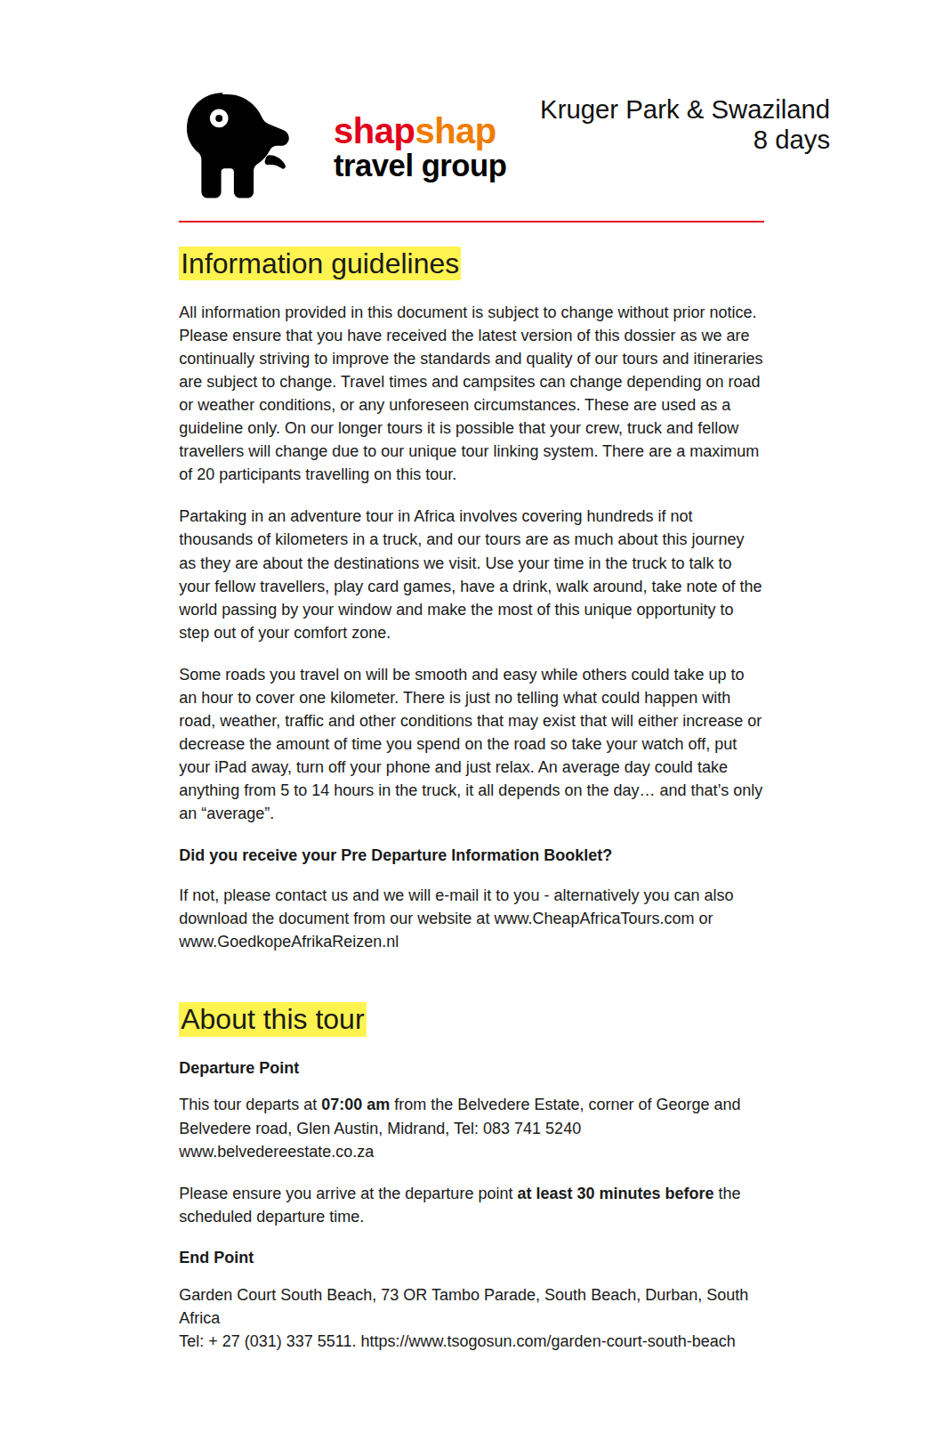shap shap
travel group
Kruger Park & Swaziland
8 days
Information guidelines
All information provided in this document is subject to change without prior notice. Please ensure that you have received the latest version of this dossier as we are continually striving to improve the standards and quality of our tours and itineraries are subject to change. Travel times and campsites can change depending on road or weather conditions, or any unforeseen circumstances. These are used as a guideline only. On our longer tours it is possible that your crew, truck and fellow travellers will change due to our unique tour linking system. There are a maximum of 20 participants travelling on this tour.
Partaking in an adventure tour in Africa involves covering hundreds if not thousands of kilometers in a truck, and our tours are as much about this journey as they are about the destinations we visit. Use your time in the truck to talk to your fellow travellers, play card games, have a drink, walk around, take note of the world passing by your window and make the most of this unique opportunity to step out of your comfort zone.
Some roads you travel on will be smooth and easy while others could take up to an hour to cover one kilometer. There is just no telling what could happen with road, weather, traffic and other conditions that may exist that will either increase or decrease the amount of time you spend on the road so take your watch off, put your iPad away, turn off your phone and just relax. An average day could take anything from 5 to 14 hours in the truck, it all depends on the day… and that’s only an “average”.
Did you receive your Pre Departure Information Booklet?
If not, please contact us and we will e-mail it to you - alternatively you can also download the document from our website at www.CheapAfricaTours.com or www.GoedkopeAfrikaReizen.nl
About this tour
Departure Point
This tour departs at 07:00 am from the Belvedere Estate, corner of George and Belvedere road, Glen Austin, Midrand, Tel: 083 741 5240
www.belvedereestate.co.za
Please ensure you arrive at the departure point at least 30 minutes before the scheduled departure time.
End Point
Garden Court South Beach, 73 OR Tambo Parade, South Beach, Durban, South Africa
Tel: + 27 (031) 337 5511. https://www.tsogosun.com/garden-court-south-beach